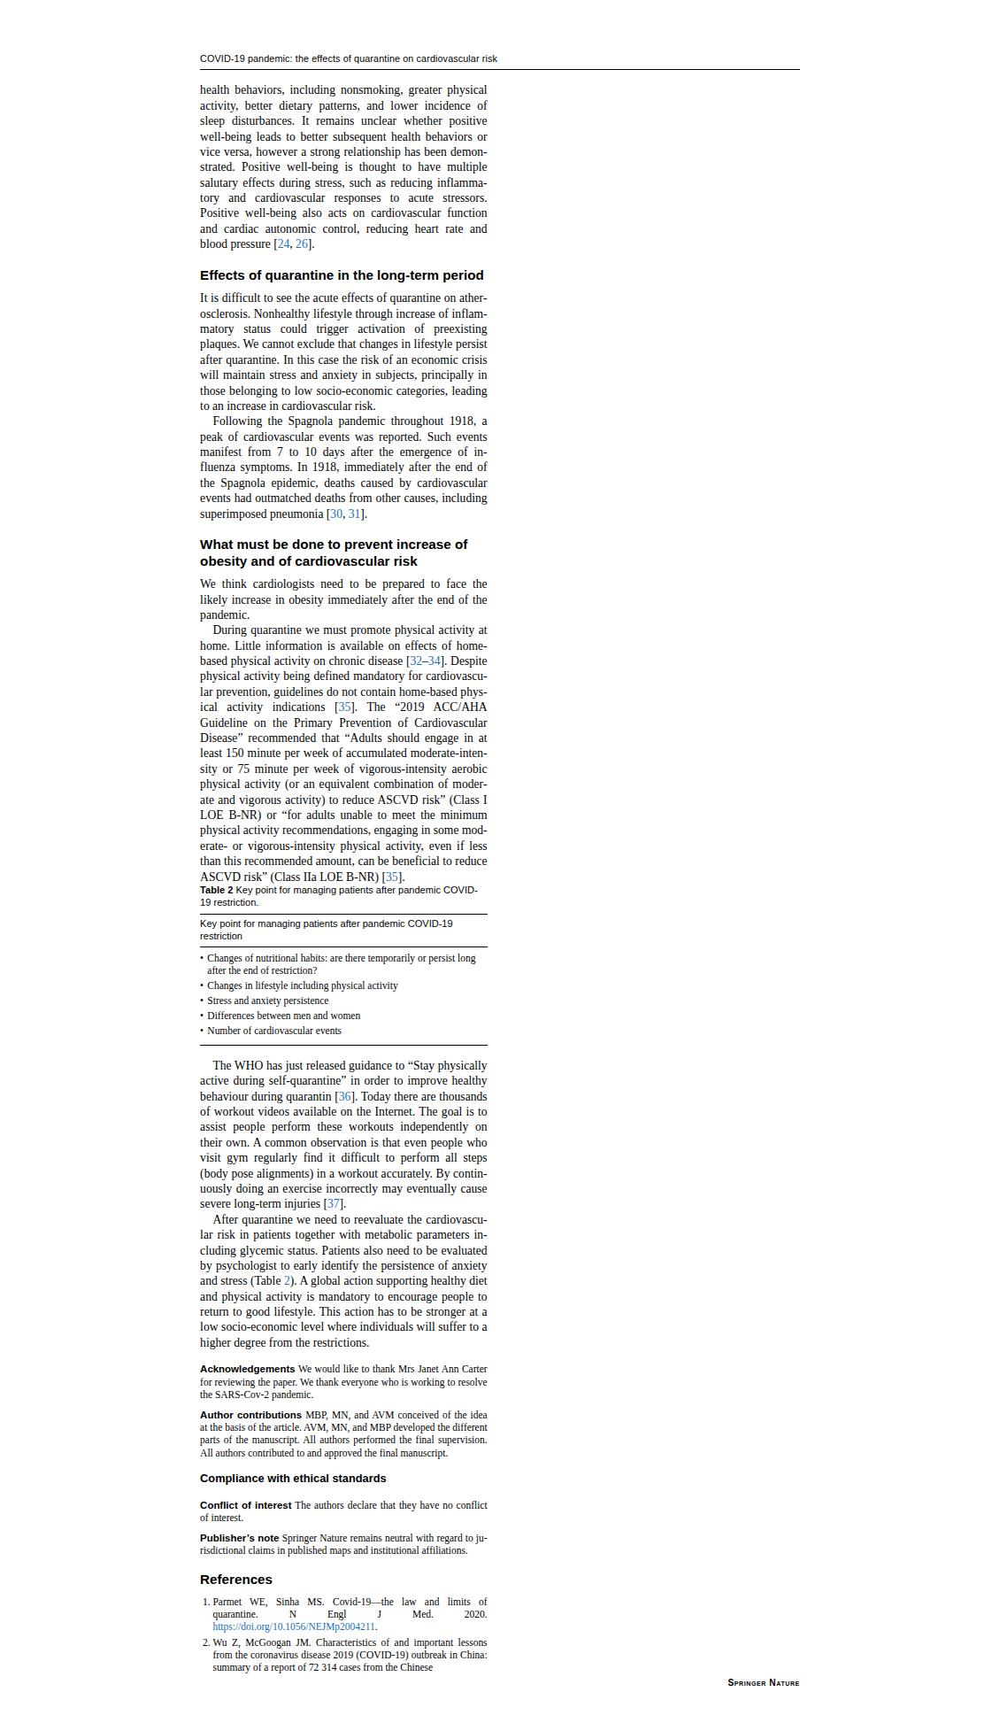COVID-19 pandemic: the effects of quarantine on cardiovascular risk
health behaviors, including nonsmoking, greater physical activity, better dietary patterns, and lower incidence of sleep disturbances. It remains unclear whether positive well-being leads to better subsequent health behaviors or vice versa, however a strong relationship has been demonstrated. Positive well-being is thought to have multiple salutary effects during stress, such as reducing inflammatory and cardiovascular responses to acute stressors. Positive well-being also acts on cardiovascular function and cardiac autonomic control, reducing heart rate and blood pressure [24, 26].
Effects of quarantine in the long-term period
It is difficult to see the acute effects of quarantine on atherosclerosis. Nonhealthy lifestyle through increase of inflammatory status could trigger activation of preexisting plaques. We cannot exclude that changes in lifestyle persist after quarantine. In this case the risk of an economic crisis will maintain stress and anxiety in subjects, principally in those belonging to low socio-economic categories, leading to an increase in cardiovascular risk.
Following the Spagnola pandemic throughout 1918, a peak of cardiovascular events was reported. Such events manifest from 7 to 10 days after the emergence of influenza symptoms. In 1918, immediately after the end of the Spagnola epidemic, deaths caused by cardiovascular events had outmatched deaths from other causes, including superimposed pneumonia [30, 31].
What must be done to prevent increase of obesity and of cardiovascular risk
We think cardiologists need to be prepared to face the likely increase in obesity immediately after the end of the pandemic.
During quarantine we must promote physical activity at home. Little information is available on effects of home-based physical activity on chronic disease [32–34]. Despite physical activity being defined mandatory for cardiovascular prevention, guidelines do not contain home-based physical activity indications [35]. The “2019 ACC/AHA Guideline on the Primary Prevention of Cardiovascular Disease” recommended that “Adults should engage in at least 150 minute per week of accumulated moderate-intensity or 75 minute per week of vigorous-intensity aerobic physical activity (or an equivalent combination of moderate and vigorous activity) to reduce ASCVD risk” (Class I LOE B-NR) or “for adults unable to meet the minimum physical activity recommendations, engaging in some moderate- or vigorous-intensity physical activity, even if less than this recommended amount, can be beneficial to reduce ASCVD risk” (Class IIa LOE B-NR) [35].
Table 2 Key point for managing patients after pandemic COVID-19 restriction.
Key point for managing patients after pandemic COVID-19 restriction
Changes of nutritional habits: are there temporarily or persist long after the end of restriction?
Changes in lifestyle including physical activity
Stress and anxiety persistence
Differences between men and women
Number of cardiovascular events
The WHO has just released guidance to “Stay physically active during self-quarantine” in order to improve healthy behaviour during quarantin [36]. Today there are thousands of workout videos available on the Internet. The goal is to assist people perform these workouts independently on their own. A common observation is that even people who visit gym regularly find it difficult to perform all steps (body pose alignments) in a workout accurately. By continuously doing an exercise incorrectly may eventually cause severe long-term injuries [37].
After quarantine we need to reevaluate the cardiovascular risk in patients together with metabolic parameters including glycemic status. Patients also need to be evaluated by psychologist to early identify the persistence of anxiety and stress (Table 2). A global action supporting healthy diet and physical activity is mandatory to encourage people to return to good lifestyle. This action has to be stronger at a low socio-economic level where individuals will suffer to a higher degree from the restrictions.
Acknowledgements We would like to thank Mrs Janet Ann Carter for reviewing the paper. We thank everyone who is working to resolve the SARS-Cov-2 pandemic.
Author contributions MBP, MN, and AVM conceived of the idea at the basis of the article. AVM, MN, and MBP developed the different parts of the manuscript. All authors performed the final supervision. All authors contributed to and approved the final manuscript.
Compliance with ethical standards
Conflict of interest The authors declare that they have no conflict of interest.
Publisher’s note Springer Nature remains neutral with regard to jurisdictional claims in published maps and institutional affiliations.
References
Parmet WE, Sinha MS. Covid-19—the law and limits of quarantine. N Engl J Med. 2020. https://doi.org/10.1056/NEJMp2004211.
Wu Z, McGoogan JM. Characteristics of and important lessons from the coronavirus disease 2019 (COVID-19) outbreak in China: summary of a report of 72 314 cases from the Chinese
Springer Nature